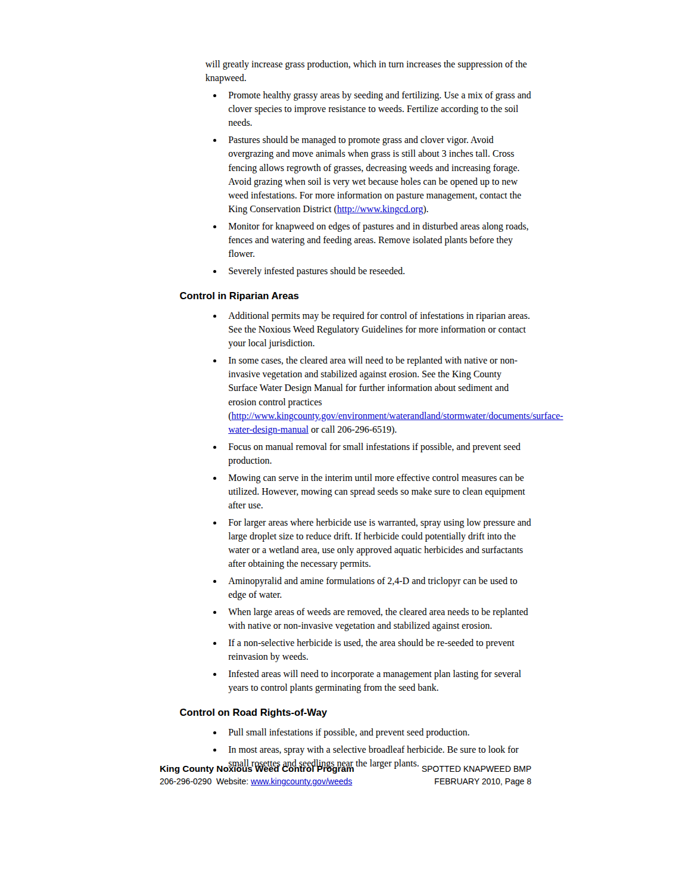will greatly increase grass production, which in turn increases the suppression of the knapweed.
Promote healthy grassy areas by seeding and fertilizing. Use a mix of grass and clover species to improve resistance to weeds. Fertilize according to the soil needs.
Pastures should be managed to promote grass and clover vigor. Avoid overgrazing and move animals when grass is still about 3 inches tall. Cross fencing allows regrowth of grasses, decreasing weeds and increasing forage. Avoid grazing when soil is very wet because holes can be opened up to new weed infestations. For more information on pasture management, contact the King Conservation District (http://www.kingcd.org).
Monitor for knapweed on edges of pastures and in disturbed areas along roads, fences and watering and feeding areas. Remove isolated plants before they flower.
Severely infested pastures should be reseeded.
Control in Riparian Areas
Additional permits may be required for control of infestations in riparian areas. See the Noxious Weed Regulatory Guidelines for more information or contact your local jurisdiction.
In some cases, the cleared area will need to be replanted with native or non-invasive vegetation and stabilized against erosion. See the King County Surface Water Design Manual for further information about sediment and erosion control practices (http://www.kingcounty.gov/environment/waterandland/stormwater/documents/surface-water-design-manual or call 206-296-6519).
Focus on manual removal for small infestations if possible, and prevent seed production.
Mowing can serve in the interim until more effective control measures can be utilized. However, mowing can spread seeds so make sure to clean equipment after use.
For larger areas where herbicide use is warranted, spray using low pressure and large droplet size to reduce drift. If herbicide could potentially drift into the water or a wetland area, use only approved aquatic herbicides and surfactants after obtaining the necessary permits.
Aminopyralid and amine formulations of 2,4-D and triclopyr can be used to edge of water.
When large areas of weeds are removed, the cleared area needs to be replanted with native or non-invasive vegetation and stabilized against erosion.
If a non-selective herbicide is used, the area should be re-seeded to prevent reinvasion by weeds.
Infested areas will need to incorporate a management plan lasting for several years to control plants germinating from the seed bank.
Control on Road Rights-of-Way
Pull small infestations if possible, and prevent seed production.
In most areas, spray with a selective broadleaf herbicide. Be sure to look for small rosettes and seedlings near the larger plants.
King County Noxious Weed Control Program SPOTTED KNAPWEED BMP
206-296-0290 Website: www.kingcounty.gov/weeds FEBRUARY 2010, Page 8